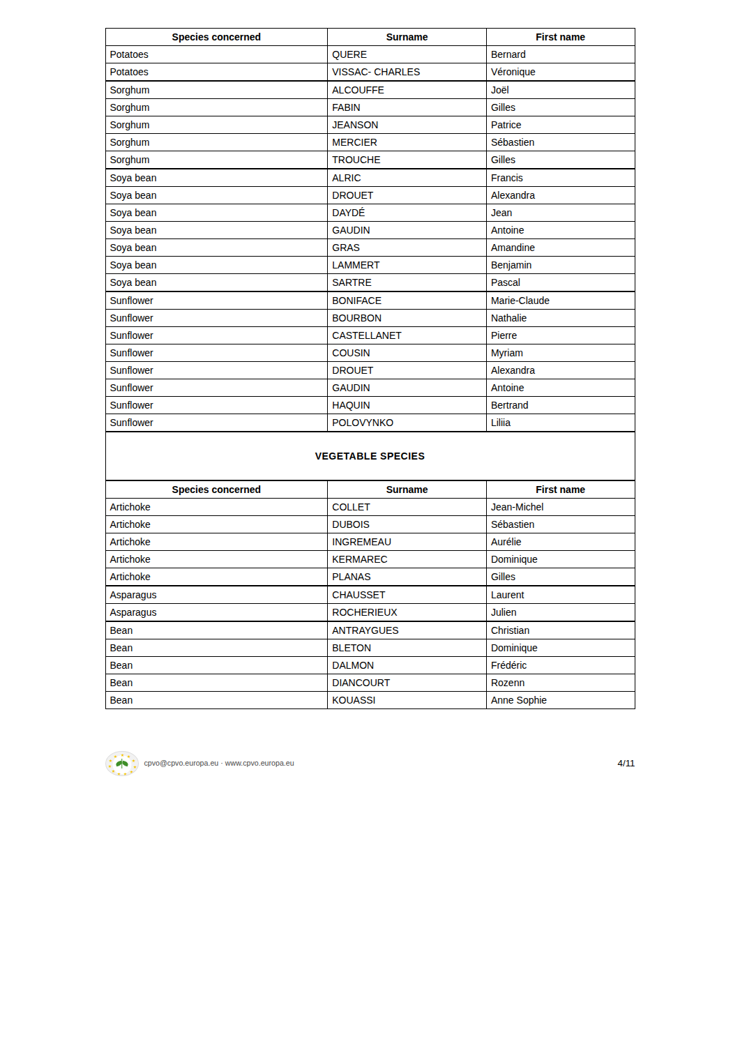| Species concerned | Surname | First name |
| --- | --- | --- |
| Potatoes | QUERE | Bernard |
| Potatoes | VISSAC- CHARLES | Véronique |
| Sorghum | ALCOUFFE | Joël |
| Sorghum | FABIN | Gilles |
| Sorghum | JEANSON | Patrice |
| Sorghum | MERCIER | Sébastien |
| Sorghum | TROUCHE | Gilles |
| Soya bean | ALRIC | Francis |
| Soya bean | DROUET | Alexandra |
| Soya bean | DAYDÉ | Jean |
| Soya bean | GAUDIN | Antoine |
| Soya bean | GRAS | Amandine |
| Soya bean | LAMMERT | Benjamin |
| Soya bean | SARTRE | Pascal |
| Sunflower | BONIFACE | Marie-Claude |
| Sunflower | BOURBON | Nathalie |
| Sunflower | CASTELLANET | Pierre |
| Sunflower | COUSIN | Myriam |
| Sunflower | DROUET | Alexandra |
| Sunflower | GAUDIN | Antoine |
| Sunflower | HAQUIN | Bertrand |
| Sunflower | POLOVYNKO | Liliia |
| VEGETABLE SPECIES |
| Species concerned | Surname | First name |
| Artichoke | COLLET | Jean-Michel |
| Artichoke | DUBOIS | Sébastien |
| Artichoke | INGREMEAU | Aurélie |
| Artichoke | KERMAREC | Dominique |
| Artichoke | PLANAS | Gilles |
| Asparagus | CHAUSSET | Laurent |
| Asparagus | ROCHERIEUX | Julien |
| Bean | ANTRAYGUES | Christian |
| Bean | BLETON | Dominique |
| Bean | DALMON | Frédéric |
| Bean | DIANCOURT | Rozenn |
| Bean | KOUASSI | Anne Sophie |
★ ★ ★ ★ ★ ★ ★ ★ ★ ★ ★
cpvo@cpvo.europa.eu · www.cpvo.europa.eu
4/11